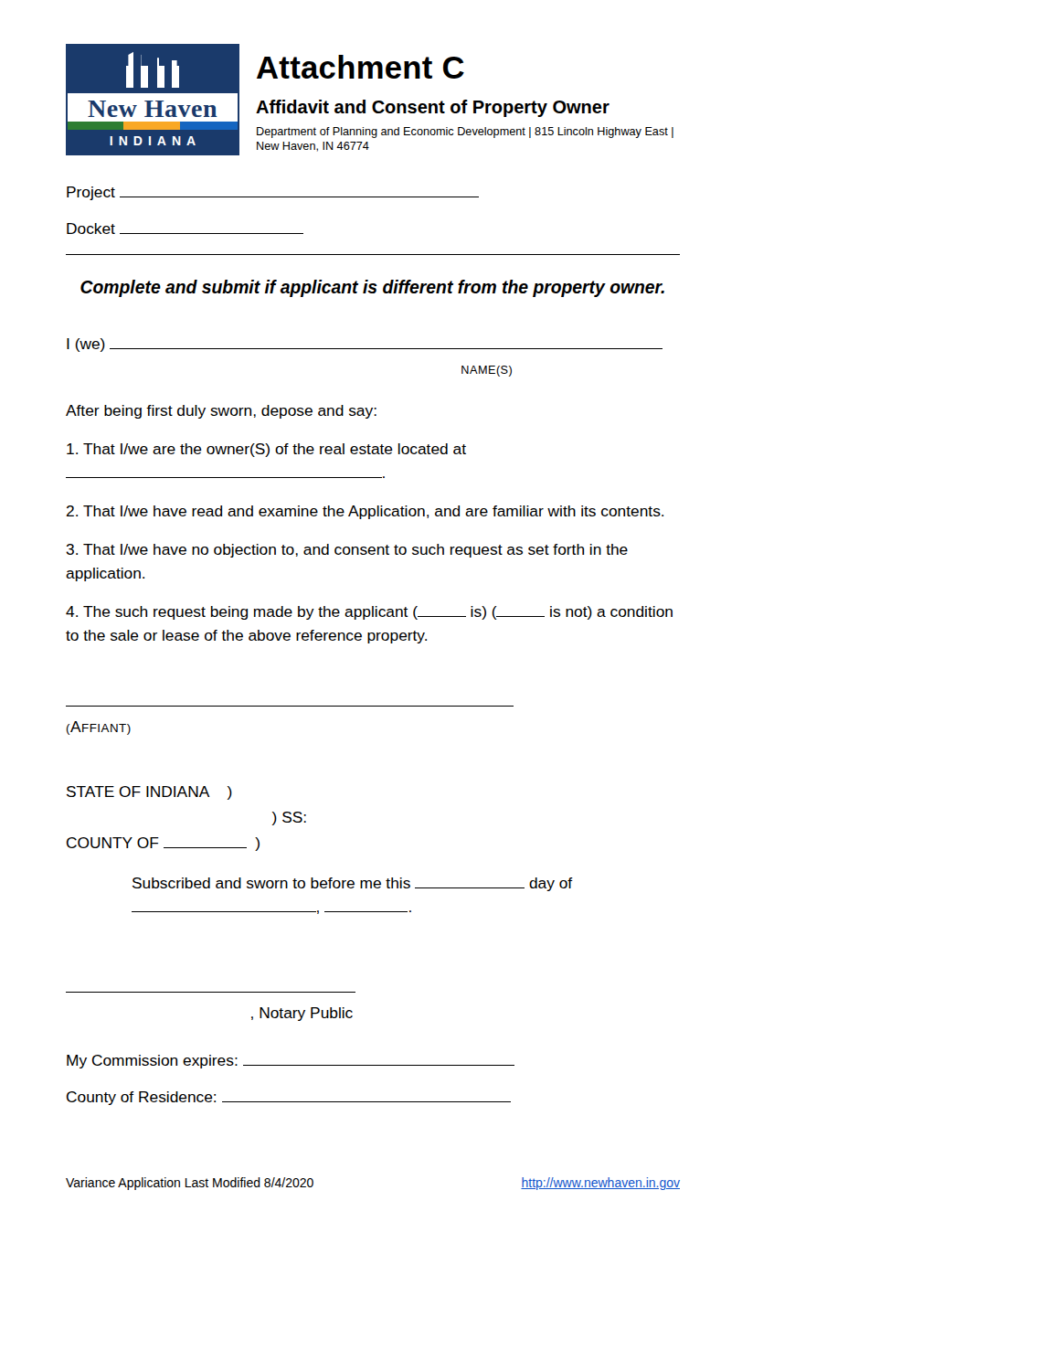New Haven
INDIANA
Attachment C
Affidavit and Consent of Property Owner
Department of Planning and Economic Development | 815 Lincoln Highway East | New Haven, IN 46774
Project
Docket
Complete and submit if applicant is different from the property owner.
I (we)
NAME(S)
After being first duly sworn, depose and say:
1. That I/we are the owner(S) of the real estate located at .
2. That I/we have read and examine the Application, and are familiar with its contents.
3. That I/we have no objection to, and consent to such request as set forth in the application.
4. The such request being made by the applicant ( is) ( is not) a condition to the sale or lease of the above reference property.
(AFFIANT)
STATE OF INDIANA )
) SS:
COUNTY OF )
Subscribed and sworn to before me this day of , .
, Notary Public
My Commission expires:
County of Residence:
Variance Application Last Modified 8/4/2020 http://www.newhaven.in.gov